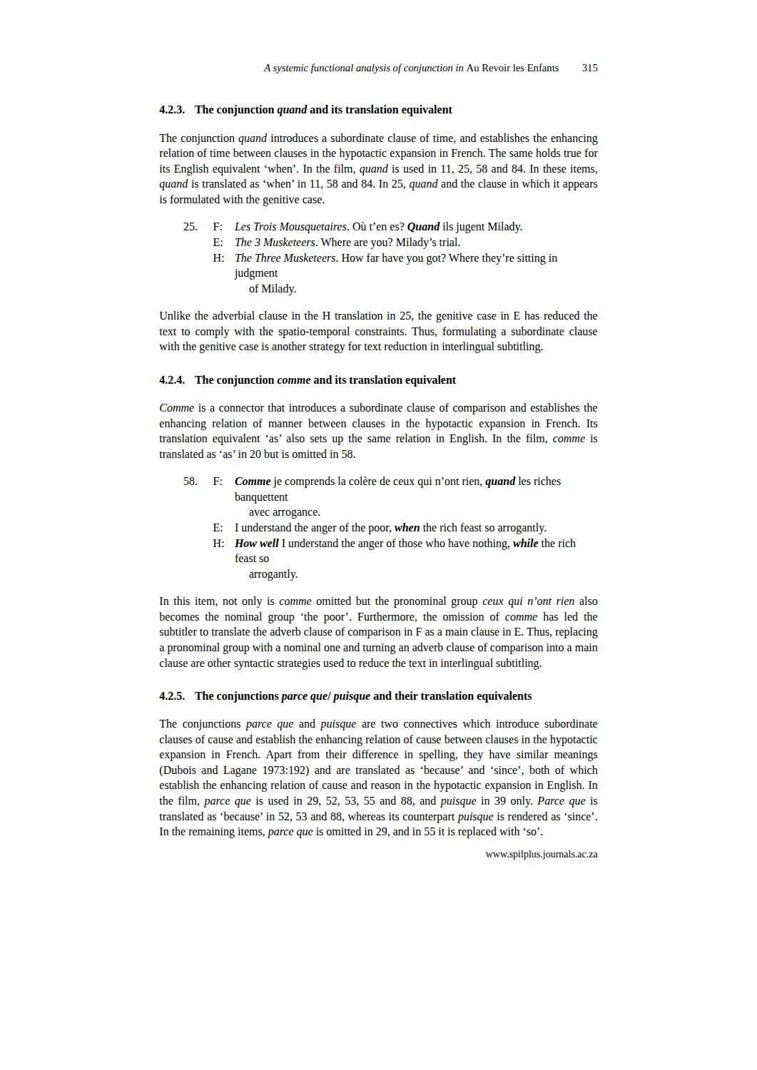A systemic functional analysis of conjunction in Au Revoir les Enfants 315
4.2.3. The conjunction quand and its translation equivalent
The conjunction quand introduces a subordinate clause of time, and establishes the enhancing relation of time between clauses in the hypotactic expansion in French. The same holds true for its English equivalent ‘when’. In the film, quand is used in 11, 25, 58 and 84. In these items, quand is translated as ‘when’ in 11, 58 and 84. In 25, quand and the clause in which it appears is formulated with the genitive case.
| 25. | F: | Les Trois Mousquetaires . Où t’en es? Quand ils jugent Milady. |
| | E: | The 3 Musketeers . Where are you? Milady’s trial. |
| | H: | The Three Musketeers . How far have you got? Where they’re sitting in judgment of Milady. |
Unlike the adverbial clause in the H translation in 25, the genitive case in E has reduced the text to comply with the spatio-temporal constraints. Thus, formulating a subordinate clause with the genitive case is another strategy for text reduction in interlingual subtitling.
4.2.4. The conjunction comme and its translation equivalent
Comme is a connector that introduces a subordinate clause of comparison and establishes the enhancing relation of manner between clauses in the hypotactic expansion in French. Its translation equivalent ‘as’ also sets up the same relation in English. In the film, comme is translated as ‘as’ in 20 but is omitted in 58.
| 58. | F: | Comme je comprends la colère de ceux qui n’ont rien, quand les riches banquettent avec arrogance. |
| | E: | I understand the anger of the poor, when the rich feast so arrogantly. |
| | H: | How well I understand the anger of those who have nothing, while the rich feast so arrogantly. |
In this item, not only is comme omitted but the pronominal group ceux qui n’ont rien also becomes the nominal group ‘the poor’. Furthermore, the omission of comme has led the subtitler to translate the adverb clause of comparison in F as a main clause in E. Thus, replacing a pronominal group with a nominal one and turning an adverb clause of comparison into a main clause are other syntactic strategies used to reduce the text in interlingual subtitling.
4.2.5. The conjunctions parce que/ puisque and their translation equivalents
The conjunctions parce que and puisque are two connectives which introduce subordinate clauses of cause and establish the enhancing relation of cause between clauses in the hypotactic expansion in French. Apart from their difference in spelling, they have similar meanings (Dubois and Lagane 1973:192) and are translated as ‘because’ and ‘since’, both of which establish the enhancing relation of cause and reason in the hypotactic expansion in English. In the film, parce que is used in 29, 52, 53, 55 and 88, and puisque in 39 only. Parce que is translated as ‘because’ in 52, 53 and 88, whereas its counterpart puisque is rendered as ‘since’. In the remaining items, parce que is omitted in 29, and in 55 it is replaced with ‘so’.
www.spilplus.journals.ac.za